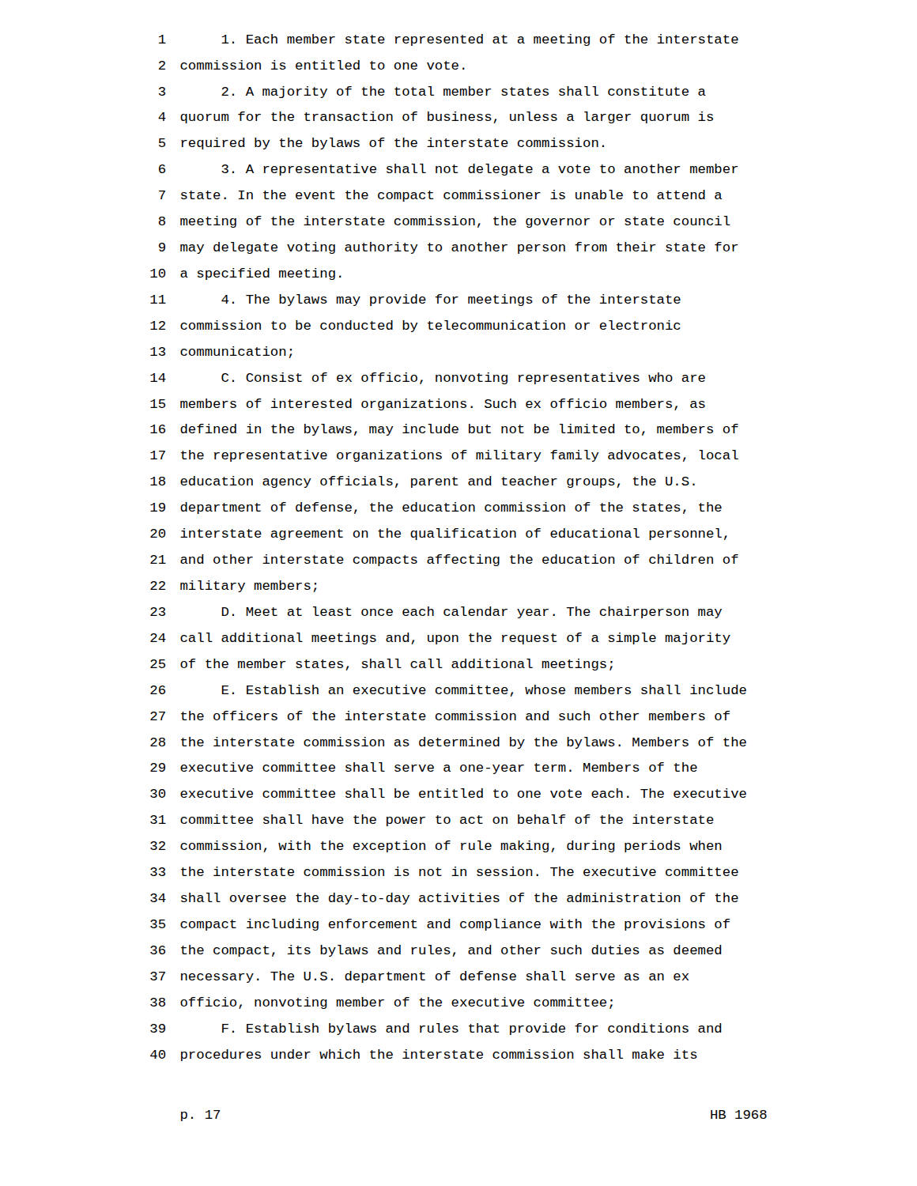1. Each member state represented at a meeting of the interstate
commission is entitled to one vote.
2. A majority of the total member states shall constitute a
quorum for the transaction of business, unless a larger quorum is
required by the bylaws of the interstate commission.
3. A representative shall not delegate a vote to another member
state. In the event the compact commissioner is unable to attend a
meeting of the interstate commission, the governor or state council
may delegate voting authority to another person from their state for
a specified meeting.
4. The bylaws may provide for meetings of the interstate
commission to be conducted by telecommunication or electronic
communication;
C. Consist of ex officio, nonvoting representatives who are
members of interested organizations. Such ex officio members, as
defined in the bylaws, may include but not be limited to, members of
the representative organizations of military family advocates, local
education agency officials, parent and teacher groups, the U.S.
department of defense, the education commission of the states, the
interstate agreement on the qualification of educational personnel,
and other interstate compacts affecting the education of children of
military members;
D. Meet at least once each calendar year. The chairperson may
call additional meetings and, upon the request of a simple majority
of the member states, shall call additional meetings;
E. Establish an executive committee, whose members shall include
the officers of the interstate commission and such other members of
the interstate commission as determined by the bylaws. Members of the
executive committee shall serve a one-year term. Members of the
executive committee shall be entitled to one vote each. The executive
committee shall have the power to act on behalf of the interstate
commission, with the exception of rule making, during periods when
the interstate commission is not in session. The executive committee
shall oversee the day-to-day activities of the administration of the
compact including enforcement and compliance with the provisions of
the compact, its bylaws and rules, and other such duties as deemed
necessary. The U.S. department of defense shall serve as an ex
officio, nonvoting member of the executive committee;
F. Establish bylaws and rules that provide for conditions and
procedures under which the interstate commission shall make its
p. 17 HB 1968